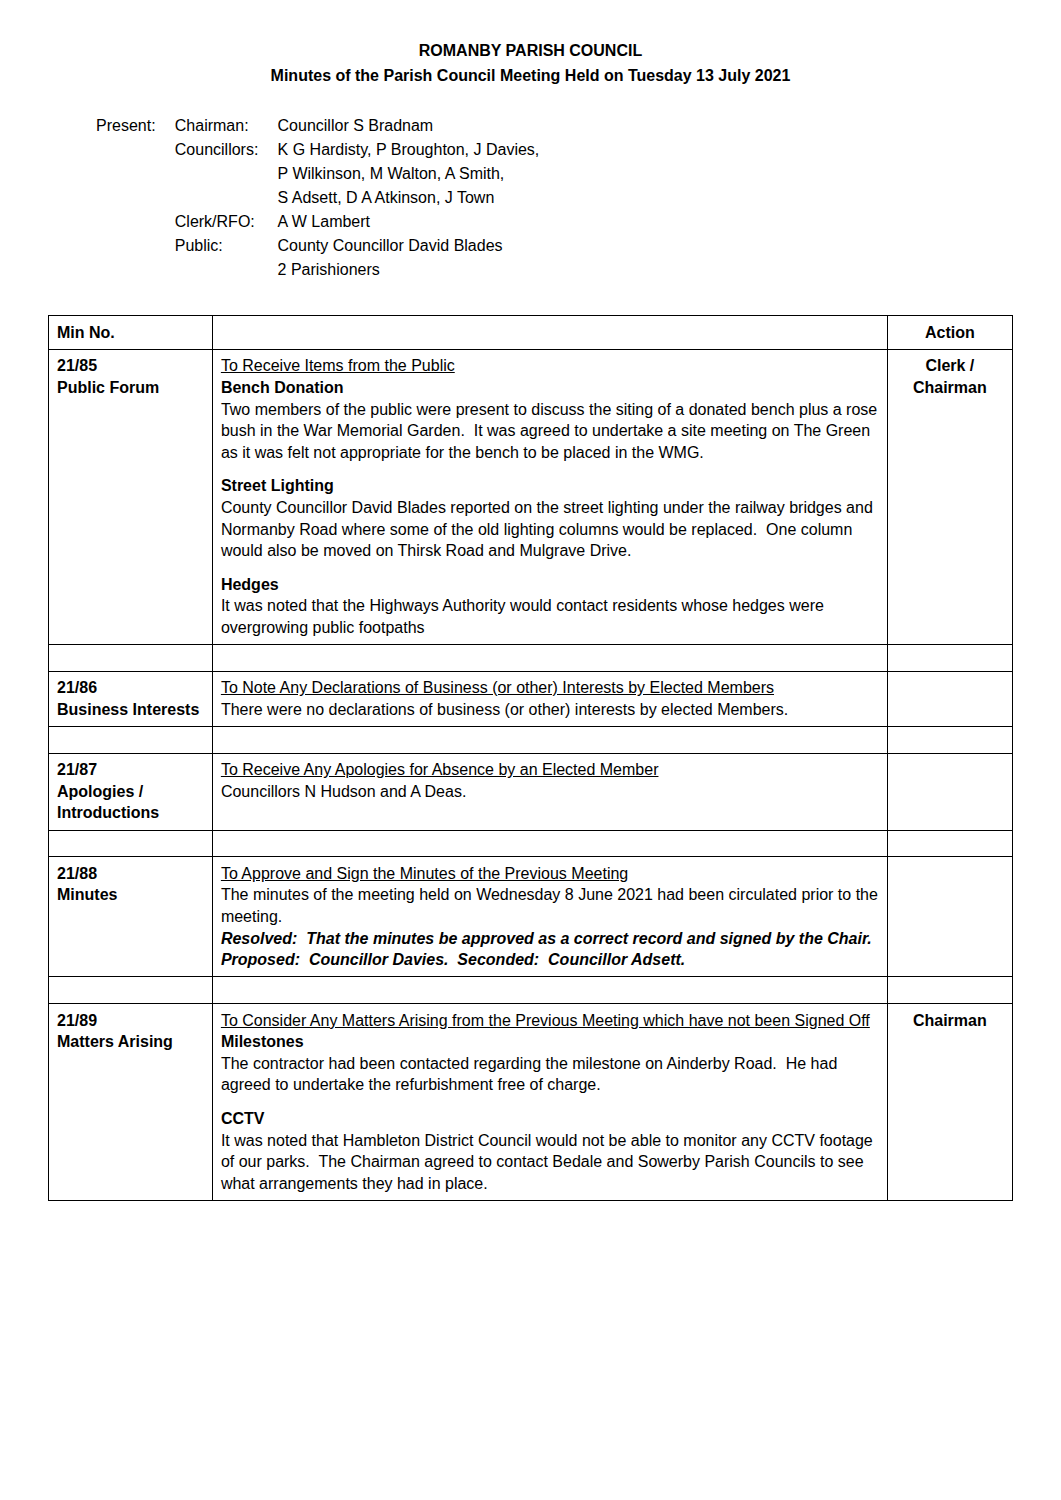ROMANBY PARISH COUNCIL
Minutes of the Parish Council Meeting Held on Tuesday 13 July 2021
| Present: | Chairman: | Councillor S Bradnam |
| | Councillors: | K G Hardisty, P Broughton, J Davies, |
| | | P Wilkinson, M Walton, A Smith, |
| | | S Adsett, D A Atkinson, J Town |
| | Clerk/RFO: | A W Lambert |
| | Public: | County Councillor David Blades |
| | | 2 Parishioners |
| Min No. | | Action |
| --- | --- | --- |
| 21/85 Public Forum | To Receive Items from the Public Bench Donation Two members of the public were present to discuss the siting of a donated bench plus a rose bush in the War Memorial Garden. It was agreed to undertake a site meeting on The Green as it was felt not appropriate for the bench to be placed in the WMG. Street Lighting County Councillor David Blades reported on the street lighting under the railway bridges and Normanby Road where some of the old lighting columns would be replaced. One column would also be moved on Thirsk Road and Mulgrave Drive. Hedges It was noted that the Highways Authority would contact residents whose hedges were overgrowing public footpaths | Clerk / Chairman |
| 21/86 Business Interests | To Note Any Declarations of Business (or other) Interests by Elected Members There were no declarations of business (or other) interests by elected Members. | |
| 21/87 Apologies / Introductions | To Receive Any Apologies for Absence by an Elected Member Councillors N Hudson and A Deas. | |
| 21/88 Minutes | To Approve and Sign the Minutes of the Previous Meeting The minutes of the meeting held on Wednesday 8 June 2021 had been circulated prior to the meeting. Resolved: That the minutes be approved as a correct record and signed by the Chair. Proposed: Councillor Davies. Seconded: Councillor Adsett. | |
| 21/89 Matters Arising | To Consider Any Matters Arising from the Previous Meeting which have not been Signed Off Milestones The contractor had been contacted regarding the milestone on Ainderby Road. He had agreed to undertake the refurbishment free of charge. CCTV It was noted that Hambleton District Council would not be able to monitor any CCTV footage of our parks. The Chairman agreed to contact Bedale and Sowerby Parish Councils to see what arrangements they had in place. | Chairman |